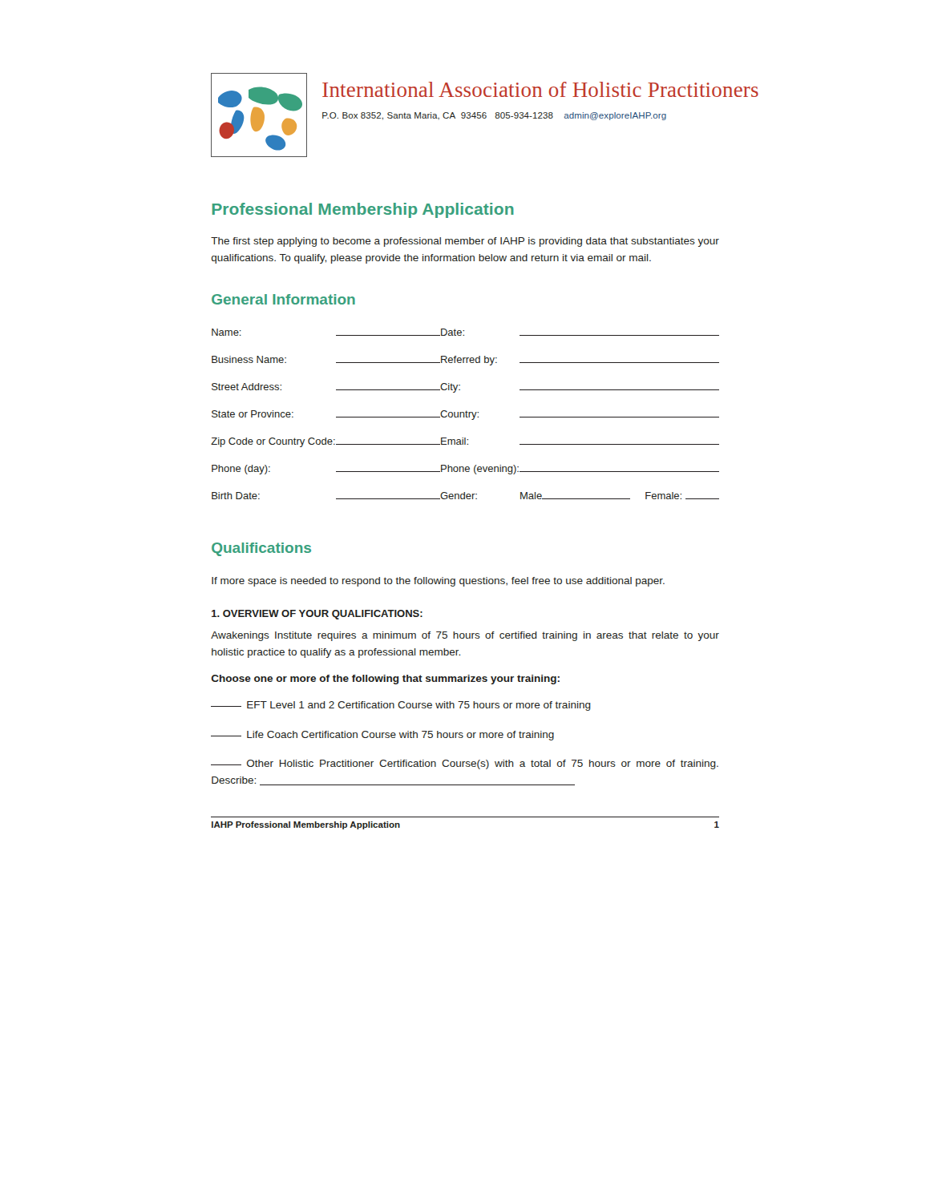International Association of Holistic Practitioners
P.O. Box 8352, Santa Maria, CA 93456 805-934-1238 admin@exploreIAHP.org
Professional Membership Application
The first step applying to become a professional member of IAHP is providing data that substantiates your qualifications. To qualify, please provide the information below and return it via email or mail.
General Information
| Name: | | | Date: | |
| Business Name: | | | Referred by: | |
| Street Address: | | | City: | |
| State or Province: | | | Country: | |
| Zip Code or Country Code: | | | Email: | |
| Phone (day): | | | Phone (evening): | |
| Birth Date: | | | Gender: | Male Female: |
Qualifications
If more space is needed to respond to the following questions, feel free to use additional paper.
1. OVERVIEW OF YOUR QUALIFICATIONS:
Awakenings Institute requires a minimum of 75 hours of certified training in areas that relate to your holistic practice to qualify as a professional member.
Choose one or more of the following that summarizes your training:
EFT Level 1 and 2 Certification Course with 75 hours or more of training
Life Coach Certification Course with 75 hours or more of training
Other Holistic Practitioner Certification Course(s) with a total of 75 hours or more of training. Describe:
IAHP Professional Membership Application 1